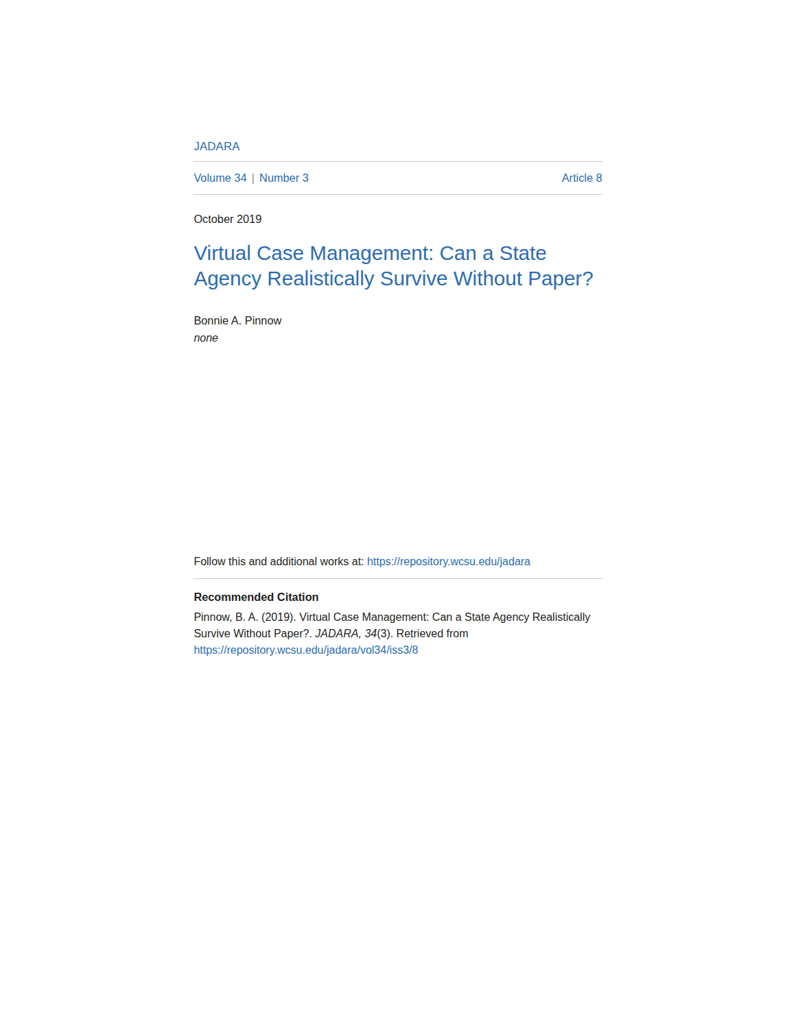JADARA
Volume 34|Number 3
Article 8
October 2019
Virtual Case Management: Can a State Agency Realistically Survive Without Paper?
Bonnie A. Pinnow
none
Follow this and additional works at: https://repository.wcsu.edu/jadara
Recommended Citation
Pinnow, B. A. (2019). Virtual Case Management: Can a State Agency Realistically Survive Without Paper?. JADARA, 34(3). Retrieved from https://repository.wcsu.edu/jadara/vol34/iss3/8